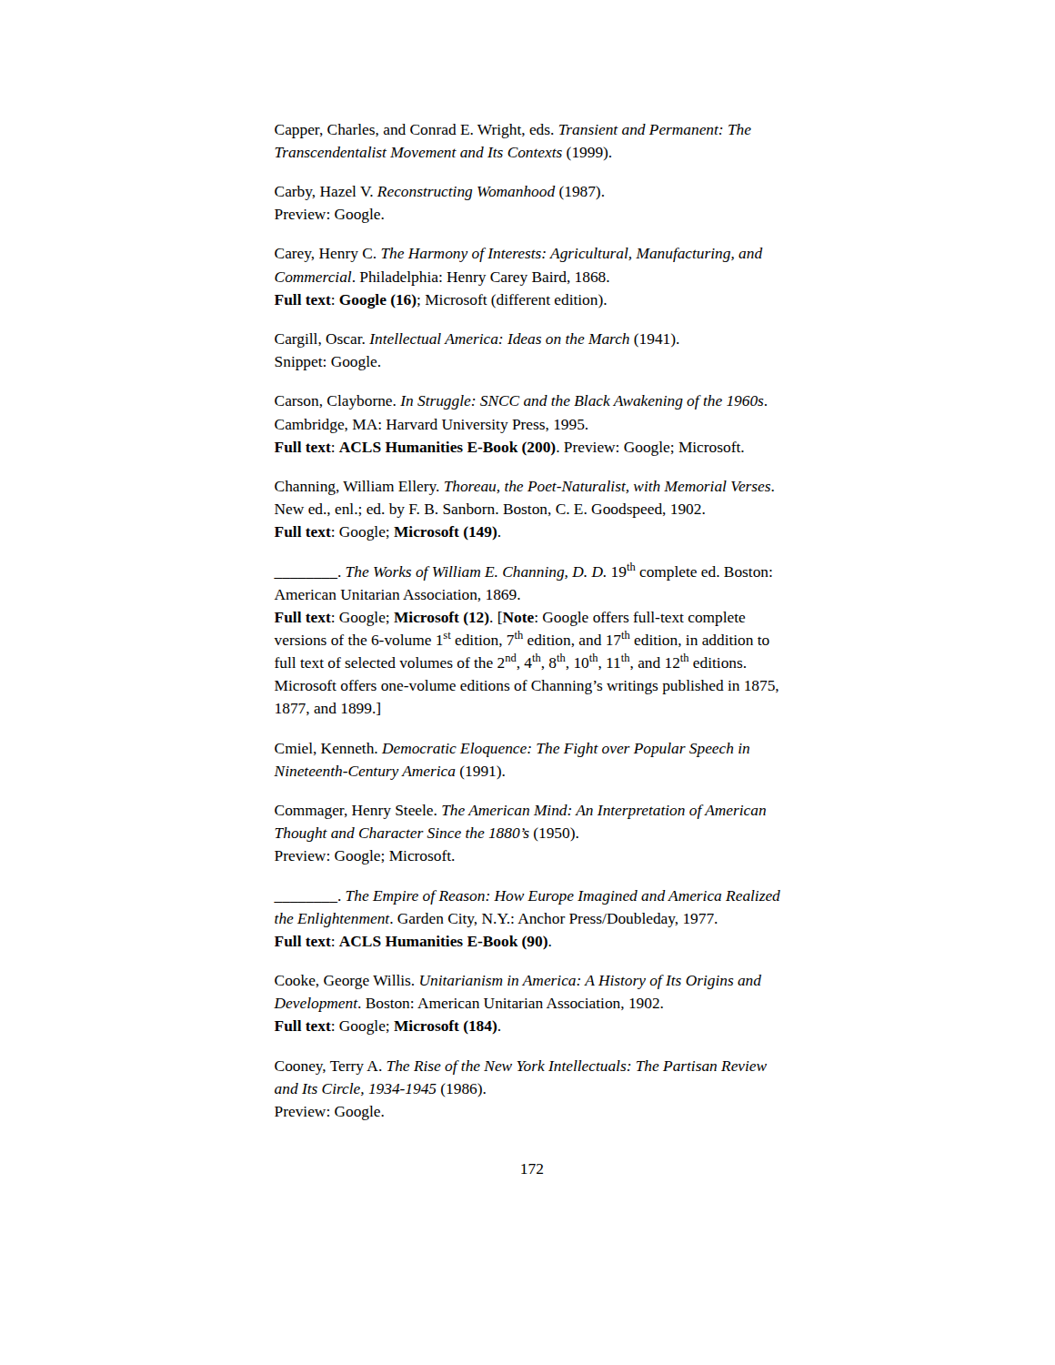Capper, Charles, and Conrad E. Wright, eds. Transient and Permanent: The Transcendentalist Movement and Its Contexts (1999).
Carby, Hazel V. Reconstructing Womanhood (1987).
Preview: Google.
Carey, Henry C. The Harmony of Interests: Agricultural, Manufacturing, and Commercial. Philadelphia: Henry Carey Baird, 1868.
Full text: Google (16); Microsoft (different edition).
Cargill, Oscar. Intellectual America: Ideas on the March (1941).
Snippet: Google.
Carson, Clayborne. In Struggle: SNCC and the Black Awakening of the 1960s. Cambridge, MA: Harvard University Press, 1995.
Full text: ACLS Humanities E-Book (200). Preview: Google; Microsoft.
Channing, William Ellery. Thoreau, the Poet-Naturalist, with Memorial Verses. New ed., enl.; ed. by F. B. Sanborn. Boston, C. E. Goodspeed, 1902.
Full text: Google; Microsoft (149).
________. The Works of William E. Channing, D. D. 19th complete ed. Boston: American Unitarian Association, 1869.
Full text: Google; Microsoft (12). [Note: Google offers full-text complete versions of the 6-volume 1st edition, 7th edition, and 17th edition, in addition to full text of selected volumes of the 2nd, 4th, 8th, 10th, 11th, and 12th editions. Microsoft offers one-volume editions of Channing’s writings published in 1875, 1877, and 1899.]
Cmiel, Kenneth. Democratic Eloquence: The Fight over Popular Speech in Nineteenth-Century America (1991).
Commager, Henry Steele. The American Mind: An Interpretation of American Thought and Character Since the 1880’s (1950).
Preview: Google; Microsoft.
________. The Empire of Reason: How Europe Imagined and America Realized the Enlightenment. Garden City, N.Y.: Anchor Press/Doubleday, 1977.
Full text: ACLS Humanities E-Book (90).
Cooke, George Willis. Unitarianism in America: A History of Its Origins and Development. Boston: American Unitarian Association, 1902.
Full text: Google; Microsoft (184).
Cooney, Terry A. The Rise of the New York Intellectuals: The Partisan Review and Its Circle, 1934-1945 (1986).
Preview: Google.
172